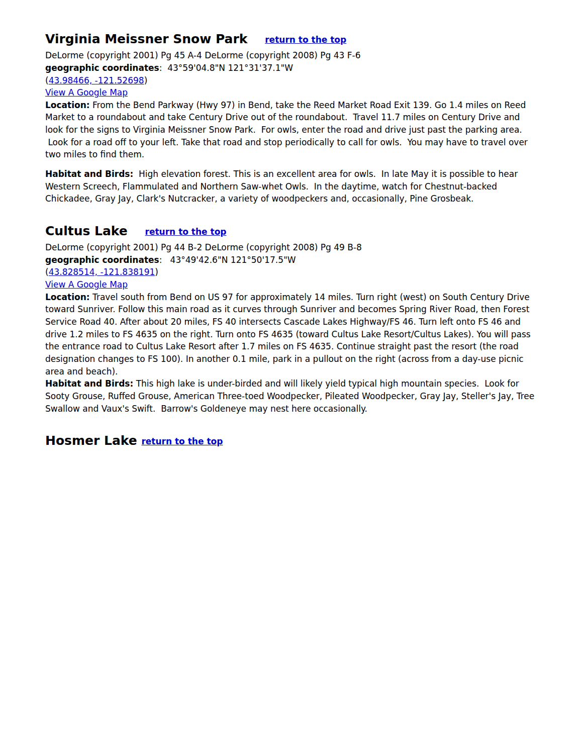Virginia Meissner Snow Park return to the top
DeLorme (copyright 2001) Pg 45 A-4 DeLorme (copyright 2008) Pg 43 F-6
geographic coordinates: 43°59'04.8"N 121°31'37.1"W
(43.98466, -121.52698)
View A Google Map
Location: From the Bend Parkway (Hwy 97) in Bend, take the Reed Market Road Exit 139. Go 1.4 miles on Reed Market to a roundabout and take Century Drive out of the roundabout. Travel 11.7 miles on Century Drive and look for the signs to Virginia Meissner Snow Park. For owls, enter the road and drive just past the parking area. Look for a road off to your left. Take that road and stop periodically to call for owls. You may have to travel over two miles to find them.
Habitat and Birds: High elevation forest. This is an excellent area for owls. In late May it is possible to hear Western Screech, Flammulated and Northern Saw-whet Owls. In the daytime, watch for Chestnut-backed Chickadee, Gray Jay, Clark's Nutcracker, a variety of woodpeckers and, occasionally, Pine Grosbeak.
Cultus Lake return to the top
DeLorme (copyright 2001) Pg 44 B-2 DeLorme (copyright 2008) Pg 49 B-8
geographic coordinates: 43°49'42.6"N 121°50'17.5"W
(43.828514, -121.838191)
View A Google Map
Location: Travel south from Bend on US 97 for approximately 14 miles. Turn right (west) on South Century Drive toward Sunriver. Follow this main road as it curves through Sunriver and becomes Spring River Road, then Forest Service Road 40. After about 20 miles, FS 40 intersects Cascade Lakes Highway/FS 46. Turn left onto FS 46 and drive 1.2 miles to FS 4635 on the right. Turn onto FS 4635 (toward Cultus Lake Resort/Cultus Lakes). You will pass the entrance road to Cultus Lake Resort after 1.7 miles on FS 4635. Continue straight past the resort (the road designation changes to FS 100). In another 0.1 mile, park in a pullout on the right (across from a day-use picnic area and beach).
Habitat and Birds: This high lake is under-birded and will likely yield typical high mountain species. Look for Sooty Grouse, Ruffed Grouse, American Three-toed Woodpecker, Pileated Woodpecker, Gray Jay, Steller's Jay, Tree Swallow and Vaux's Swift. Barrow's Goldeneye may nest here occasionally.
Hosmer Lake return to the top